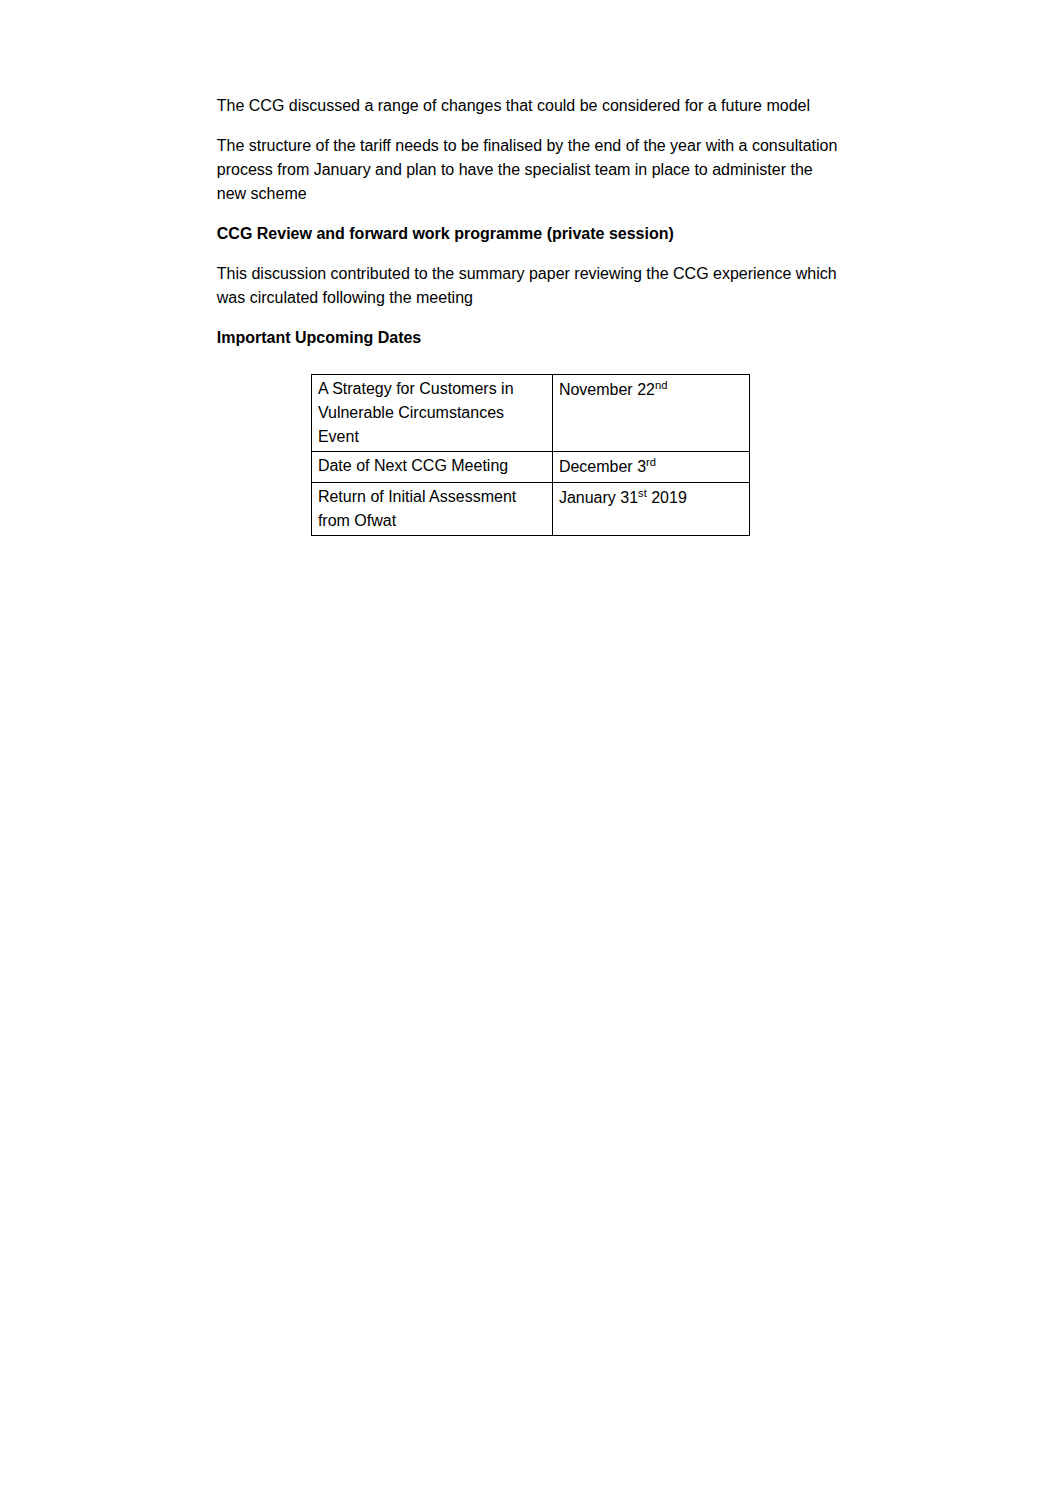The CCG discussed a range of changes that could be considered for a future model
The structure of the tariff needs to be finalised by the end of the year with a consultation process from January and plan to have the specialist team in place to administer the new scheme
CCG Review and forward work programme (private session)
This discussion contributed to the summary paper reviewing the CCG experience which was circulated following the meeting
Important Upcoming Dates
| A Strategy for Customers in Vulnerable Circumstances Event | November 22 nd |
| Date of Next CCG Meeting | December 3 rd |
| Return of Initial Assessment from Ofwat | January 31 st 2019 |